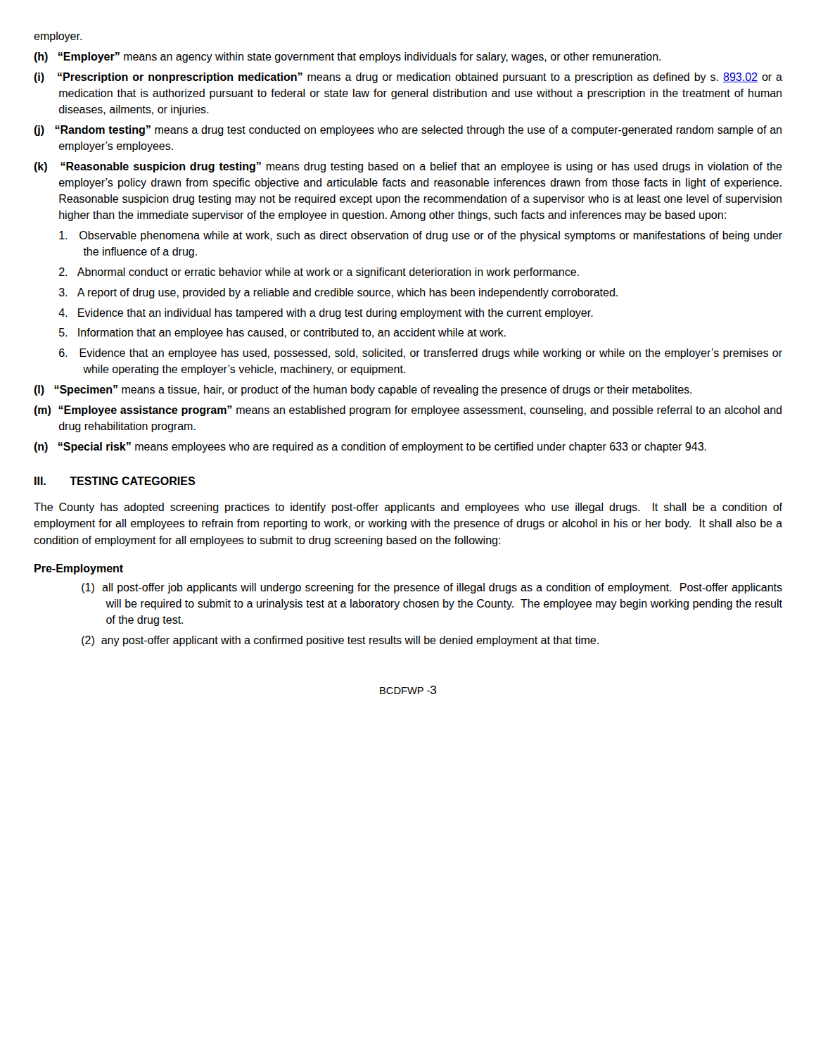employer.
(h) “Employer” means an agency within state government that employs individuals for salary, wages, or other remuneration.
(i) “Prescription or nonprescription medication” means a drug or medication obtained pursuant to a prescription as defined by s. 893.02 or a medication that is authorized pursuant to federal or state law for general distribution and use without a prescription in the treatment of human diseases, ailments, or injuries.
(j) “Random testing” means a drug test conducted on employees who are selected through the use of a computer-generated random sample of an employer’s employees.
(k) “Reasonable suspicion drug testing” means drug testing based on a belief that an employee is using or has used drugs in violation of the employer’s policy drawn from specific objective and articulable facts and reasonable inferences drawn from those facts in light of experience. Reasonable suspicion drug testing may not be required except upon the recommendation of a supervisor who is at least one level of supervision higher than the immediate supervisor of the employee in question. Among other things, such facts and inferences may be based upon:
1. Observable phenomena while at work, such as direct observation of drug use or of the physical symptoms or manifestations of being under the influence of a drug.
2. Abnormal conduct or erratic behavior while at work or a significant deterioration in work performance.
3. A report of drug use, provided by a reliable and credible source, which has been independently corroborated.
4. Evidence that an individual has tampered with a drug test during employment with the current employer.
5. Information that an employee has caused, or contributed to, an accident while at work.
6. Evidence that an employee has used, possessed, sold, solicited, or transferred drugs while working or while on the employer’s premises or while operating the employer’s vehicle, machinery, or equipment.
(l) “Specimen” means a tissue, hair, or product of the human body capable of revealing the presence of drugs or their metabolites.
(m) “Employee assistance program” means an established program for employee assessment, counseling, and possible referral to an alcohol and drug rehabilitation program.
(n) “Special risk” means employees who are required as a condition of employment to be certified under chapter 633 or chapter 943.
III. TESTING CATEGORIES
The County has adopted screening practices to identify post-offer applicants and employees who use illegal drugs. It shall be a condition of employment for all employees to refrain from reporting to work, or working with the presence of drugs or alcohol in his or her body. It shall also be a condition of employment for all employees to submit to drug screening based on the following:
Pre-Employment
(1) all post-offer job applicants will undergo screening for the presence of illegal drugs as a condition of employment. Post-offer applicants will be required to submit to a urinalysis test at a laboratory chosen by the County. The employee may begin working pending the result of the drug test.
(2) any post-offer applicant with a confirmed positive test results will be denied employment at that time.
BCDFWP -3